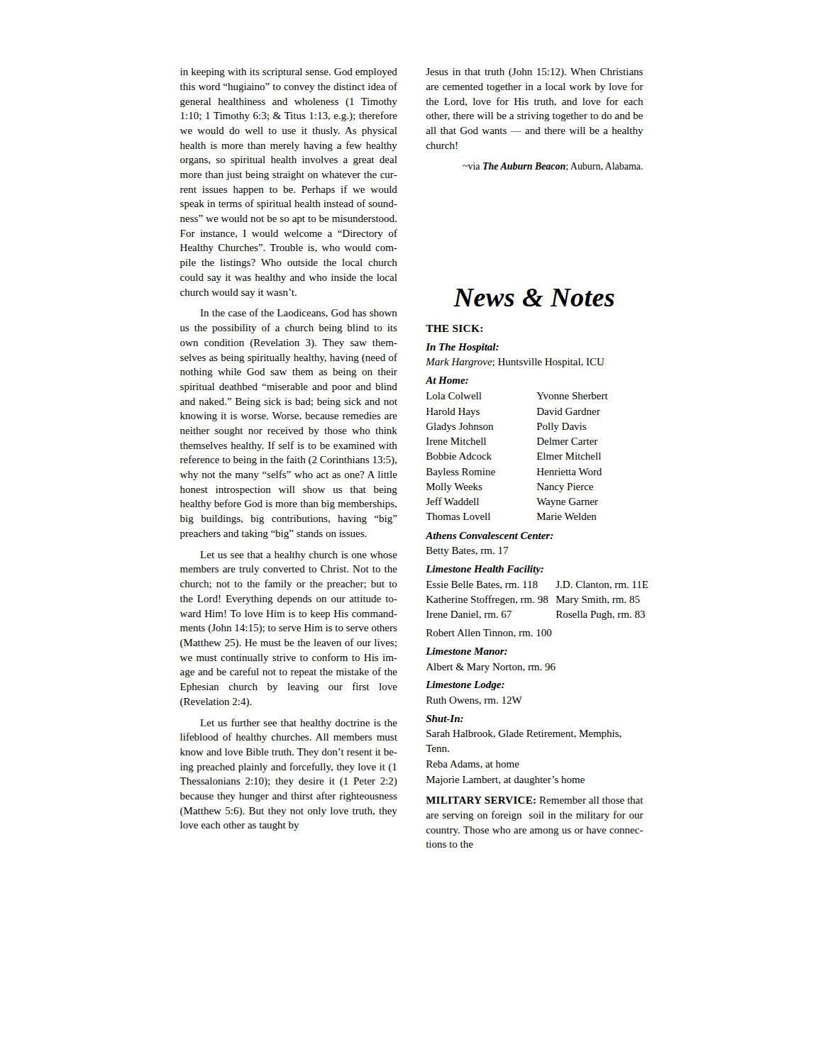in keeping with its scriptural sense. God employed this word “hugiaino” to convey the distinct idea of general healthiness and wholeness (1 Timothy 1:10; 1 Timothy 6:3; & Titus 1:13, e.g.); therefore we would do well to use it thusly. As physical health is more than merely having a few healthy organs, so spiritual health involves a great deal more than just being straight on whatever the current issues happen to be. Perhaps if we would speak in terms of spiritual health instead of soundness” we would not be so apt to be misunderstood. For instance, I would welcome a “Directory of Healthy Churches”. Trouble is, who would compile the listings? Who outside the local church could say it was healthy and who inside the local church would say it wasn’t.
In the case of the Laodiceans, God has shown us the possibility of a church being blind to its own condition (Revelation 3). They saw themselves as being spiritually healthy, having (need of nothing while God saw them as being on their spiritual deathbed “miserable and poor and blind and naked.” Being sick is bad; being sick and not knowing it is worse. Worse, because remedies are neither sought nor received by those who think themselves healthy. If self is to be examined with reference to being in the faith (2 Corinthians 13:5), why not the many “selfs” who act as one? A little honest introspection will show us that being healthy before God is more than big memberships, big buildings, big contributions, having “big” preachers and taking “big” stands on issues.
Let us see that a healthy church is one whose members are truly converted to Christ. Not to the church; not to the family or the preacher; but to the Lord! Everything depends on our attitude toward Him! To love Him is to keep His commandments (John 14:15); to serve Him is to serve others (Matthew 25). He must be the leaven of our lives; we must continually strive to conform to His image and be careful not to repeat the mistake of the Ephesian church by leaving our first love (Revelation 2:4).
Let us further see that healthy doctrine is the lifeblood of healthy churches. All members must know and love Bible truth. They don’t resent it being preached plainly and forcefully, they love it (1 Thessalonians 2:10); they desire it (1 Peter 2:2) because they hunger and thirst after righteousness (Matthew 5:6). But they not only love truth, they love each other as taught by
Jesus in that truth (John 15:12). When Christians are cemented together in a local work by love for the Lord, love for His truth, and love for each other, there will be a striving together to do and be all that God wants — and there will be a healthy church!
~via The Auburn Beacon; Auburn, Alabama.
News & Notes
THE SICK:
In The Hospital:
Mark Hargrove; Huntsville Hospital, ICU
At Home:
| Lola Colwell | Yvonne Sherbert |
| Harold Hays | David Gardner |
| Gladys Johnson | Polly Davis |
| Irene Mitchell | Delmer Carter |
| Bobbie Adcock | Elmer Mitchell |
| Bayless Romine | Henrietta Word |
| Molly Weeks | Nancy Pierce |
| Jeff Waddell | Wayne Garner |
| Thomas Lovell | Marie Welden |
Athens Convalescent Center:
Betty Bates, rm. 17
Limestone Health Facility:
| Essie Belle Bates, rm. 118 | J.D. Clanton, rm. 11E |
| Katherine Stoffregen, rm. 98 | Mary Smith, rm. 85 |
| Irene Daniel, rm. 67 | Rosella Pugh, rm. 83 |
Robert Allen Tinnon, rm. 100
Limestone Manor:
Albert & Mary Norton, rm. 96
Limestone Lodge:
Ruth Owens, rm. 12W
Shut-In:
Sarah Halbrook, Glade Retirement, Memphis, Tenn.
Reba Adams, at home
Majorie Lambert, at daughter’s home
MILITARY SERVICE: Remember all those that are serving on foreign soil in the military for our country. Those who are among us or have connections to the